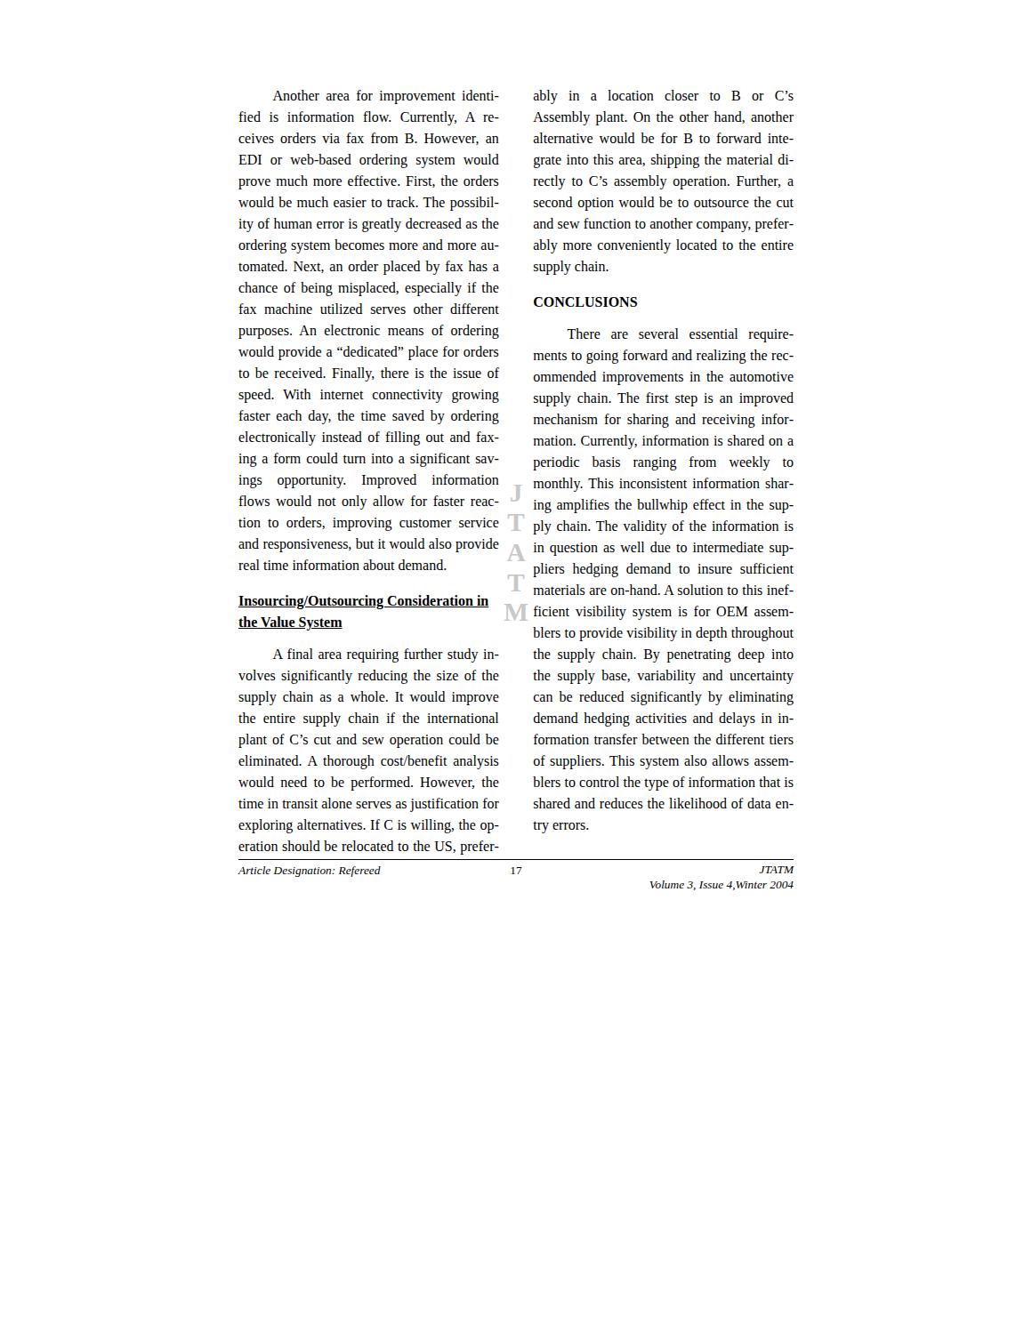J T A T M
Another area for improvement identified is information flow. Currently, A receives orders via fax from B. However, an EDI or web-based ordering system would prove much more effective. First, the orders would be much easier to track. The possibility of human error is greatly decreased as the ordering system becomes more and more automated. Next, an order placed by fax has a chance of being misplaced, especially if the fax machine utilized serves other different purposes. An electronic means of ordering would provide a “dedicated” place for orders to be received. Finally, there is the issue of speed. With internet connectivity growing faster each day, the time saved by ordering electronically instead of filling out and faxing a form could turn into a significant savings opportunity. Improved information flows would not only allow for faster reaction to orders, improving customer service and responsiveness, but it would also provide real time information about demand.
Insourcing/Outsourcing Consideration in the Value System
A final area requiring further study involves significantly reducing the size of the supply chain as a whole. It would improve the entire supply chain if the international plant of C’s cut and sew operation could be eliminated. A thorough cost/benefit analysis would need to be performed. However, the time in transit alone serves as justification for exploring alternatives. If C is willing, the operation should be relocated to the US, preferably in a location closer to B or C’s Assembly plant. On the other hand, another alternative would be for B to forward integrate into this area, shipping the material directly to C’s assembly operation. Further, a second option would be to outsource the cut and sew function to another company, preferably more conveniently located to the entire supply chain.
Conclusions
There are several essential requirements to going forward and realizing the recommended improvements in the automotive supply chain. The first step is an improved mechanism for sharing and receiving information. Currently, information is shared on a periodic basis ranging from weekly to monthly. This inconsistent information sharing amplifies the bullwhip effect in the supply chain. The validity of the information is in question as well due to intermediate suppliers hedging demand to insure sufficient materials are on-hand. A solution to this inefficient visibility system is for OEM assemblers to provide visibility in depth throughout the supply chain. By penetrating deep into the supply base, variability and uncertainty can be reduced significantly by eliminating demand hedging activities and delays in information transfer between the different tiers of suppliers. This system also allows assemblers to control the type of information that is shared and reduces the likelihood of data entry errors.
Article Designation: Refereed
17
JTATM Volume 3, Issue 4,Winter 2004